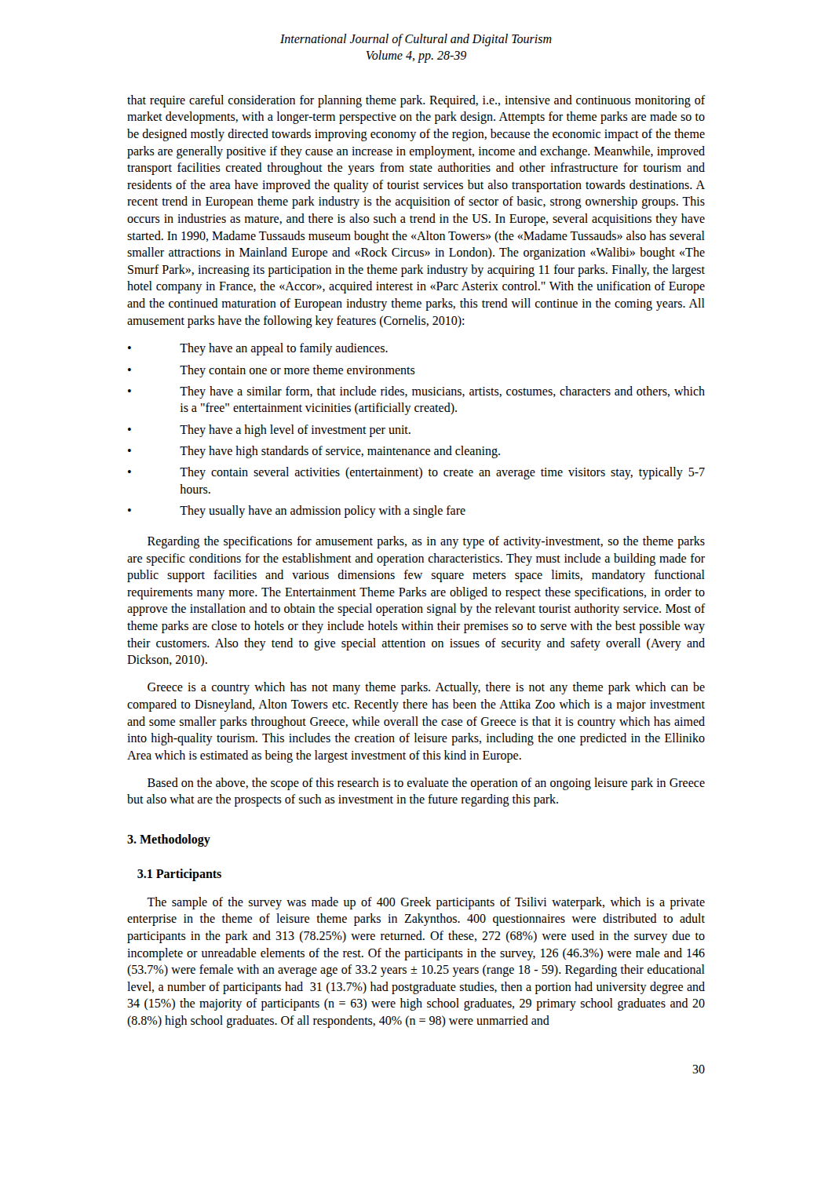International Journal of Cultural and Digital Tourism Volume 4, pp. 28-39
that require careful consideration for planning theme park. Required, i.e., intensive and continuous monitoring of market developments, with a longer-term perspective on the park design. Attempts for theme parks are made so to be designed mostly directed towards improving economy of the region, because the economic impact of the theme parks are generally positive if they cause an increase in employment, income and exchange. Meanwhile, improved transport facilities created throughout the years from state authorities and other infrastructure for tourism and residents of the area have improved the quality of tourist services but also transportation towards destinations. A recent trend in European theme park industry is the acquisition of sector of basic, strong ownership groups. This occurs in industries as mature, and there is also such a trend in the US. In Europe, several acquisitions they have started. In 1990, Madame Tussauds museum bought the «Alton Towers» (the «Madame Tussauds» also has several smaller attractions in Mainland Europe and «Rock Circus» in London). The organization «Walibi» bought «The Smurf Park», increasing its participation in the theme park industry by acquiring 11 four parks. Finally, the largest hotel company in France, the «Accor», acquired interest in «Parc Asterix control." With the unification of Europe and the continued maturation of European industry theme parks, this trend will continue in the coming years. All amusement parks have the following key features (Cornelis, 2010):
They have an appeal to family audiences.
They contain one or more theme environments
They have a similar form, that include rides, musicians, artists, costumes, characters and others, which is a "free" entertainment vicinities (artificially created).
They have a high level of investment per unit.
They have high standards of service, maintenance and cleaning.
They contain several activities (entertainment) to create an average time visitors stay, typically 5-7 hours.
They usually have an admission policy with a single fare
Regarding the specifications for amusement parks, as in any type of activity-investment, so the theme parks are specific conditions for the establishment and operation characteristics. They must include a building made for public support facilities and various dimensions few square meters space limits, mandatory functional requirements many more. The Entertainment Theme Parks are obliged to respect these specifications, in order to approve the installation and to obtain the special operation signal by the relevant tourist authority service. Most of theme parks are close to hotels or they include hotels within their premises so to serve with the best possible way their customers. Also they tend to give special attention on issues of security and safety overall (Avery and Dickson, 2010).
Greece is a country which has not many theme parks. Actually, there is not any theme park which can be compared to Disneyland, Alton Towers etc. Recently there has been the Attika Zoo which is a major investment and some smaller parks throughout Greece, while overall the case of Greece is that it is country which has aimed into high-quality tourism. This includes the creation of leisure parks, including the one predicted in the Elliniko Area which is estimated as being the largest investment of this kind in Europe.
Based on the above, the scope of this research is to evaluate the operation of an ongoing leisure park in Greece but also what are the prospects of such as investment in the future regarding this park.
3. Methodology
3.1 Participants
The sample of the survey was made up of 400 Greek participants of Tsilivi waterpark, which is a private enterprise in the theme of leisure theme parks in Zakynthos. 400 questionnaires were distributed to adult participants in the park and 313 (78.25%) were returned. Of these, 272 (68%) were used in the survey due to incomplete or unreadable elements of the rest. Of the participants in the survey, 126 (46.3%) were male and 146 (53.7%) were female with an average age of 33.2 years ± 10.25 years (range 18 - 59). Regarding their educational level, a number of participants had 31 (13.7%) had postgraduate studies, then a portion had university degree and 34 (15%) the majority of participants (n = 63) were high school graduates, 29 primary school graduates and 20 (8.8%) high school graduates. Of all respondents, 40% (n = 98) were unmarried and
30